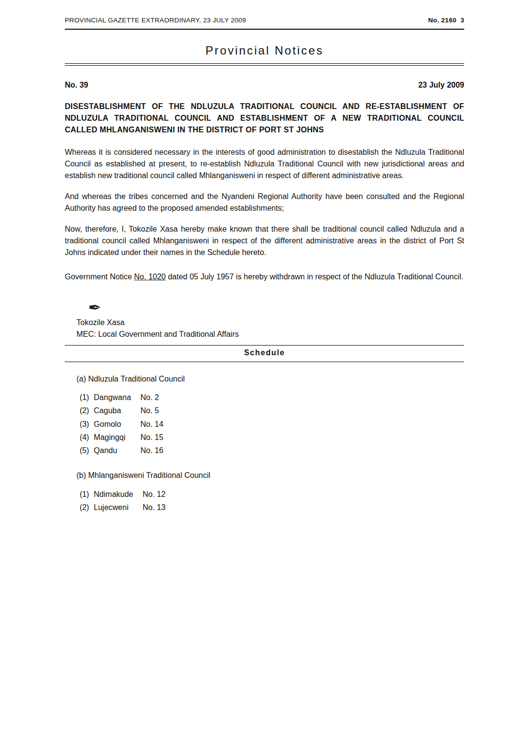Provincial Gazette Extraordinary, 23 July 2009 No. 2160 3
Provincial Notices
No. 39 23 July 2009
Disestablishment of the Ndluzula Traditional Council and re-establishment of Ndluzula Traditional Council and establishment of a new Traditional Council called Mhlanganisweni in the District of Port St Johns
Whereas it is considered necessary in the interests of good administration to disestablish the Ndluzula Traditional Council as established at present, to re-establish Ndluzula Traditional Council with new jurisdictional areas and establish new traditional council called Mhlanganisweni in respect of different administrative areas.
And whereas the tribes concerned and the Nyandeni Regional Authority have been consulted and the Regional Authority has agreed to the proposed amended establishments;
Now, therefore, I, Tokozile Xasa hereby make known that there shall be traditional council called Ndluzula and a traditional council called Mhlanganisweni in respect of the different administrative areas in the district of Port St Johns indicated under their names in the Schedule hereto.
Government Notice No. 1020 dated 05 July 1957 is hereby withdrawn in respect of the Ndluzula Traditional Council.
✒
Tokozile Xasa
MEC: Local Government and Traditional Affairs
Schedule
(a) Ndluzula Traditional Council
| (1) | Dangwana | No. 2 |
| (2) | Caguba | No. 5 |
| (3) | Gomolo | No. 14 |
| (4) | Magingqi | No. 15 |
| (5) | Qandu | No. 16 |
(b) Mhlanganisweni Traditional Council
| (1) | Ndimakude | No. 12 |
| (2) | Lujecweni | No. 13 |